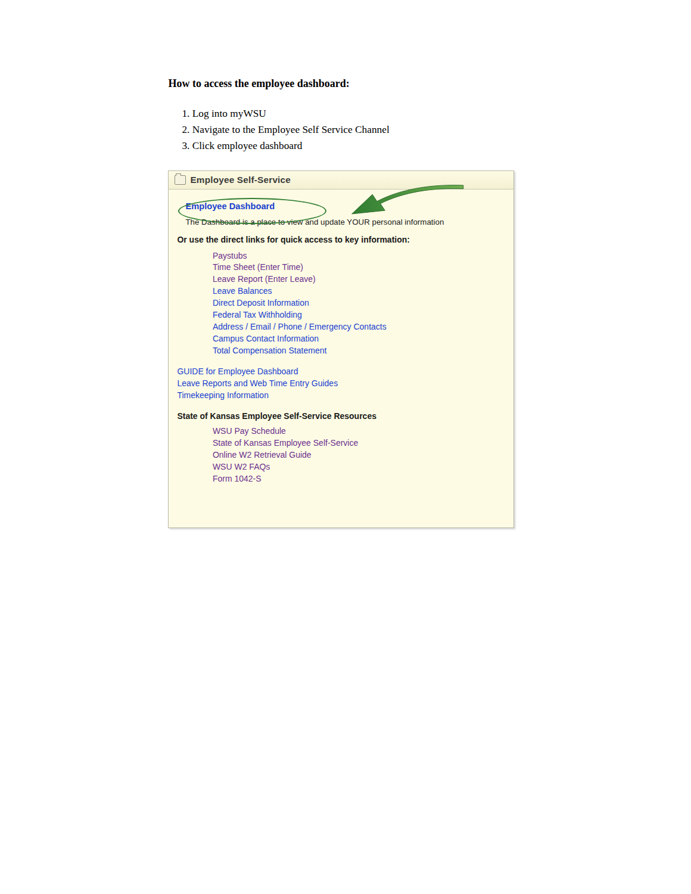How to access the employee dashboard:
Log into myWSU
Navigate to the Employee Self Service Channel
Click employee dashboard
Employee Self-Service
Employee Dashboard
The Dashboard is a place to view and update YOUR personal information
Or use the direct links for quick access to key information:
Paystubs
Time Sheet (Enter Time)
Leave Report (Enter Leave)
Leave Balances
Direct Deposit Information
Federal Tax Withholding
Address / Email / Phone / Emergency Contacts
Campus Contact Information
Total Compensation Statement
GUIDE for Employee Dashboard Leave Reports and Web Time Entry Guides Timekeeping Information
State of Kansas Employee Self-Service Resources
WSU Pay Schedule
State of Kansas Employee Self-Service
Online W2 Retrieval Guide
WSU W2 FAQs
Form 1042-S